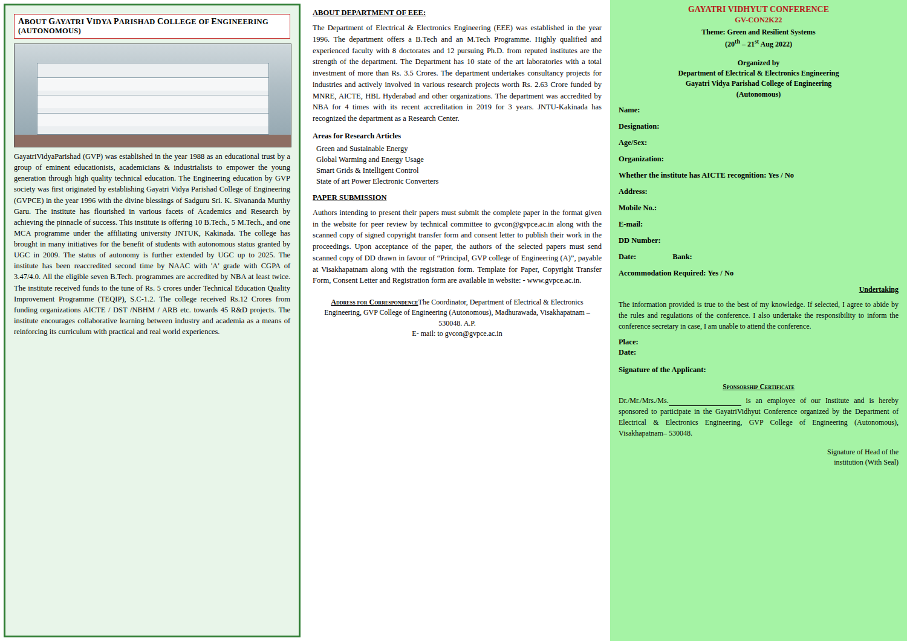ABOUT GAYATRI VIDYA PARISHAD COLLEGE OF ENGINEERING (AUTONOMOUS)
GayatriVidyaParishad (GVP) was established in the year 1988 as an educational trust by a group of eminent educationists, academicians & industrialists to empower the young generation through high quality technical education. The Engineering education by GVP society was first originated by establishing Gayatri Vidya Parishad College of Engineering (GVPCE) in the year 1996 with the divine blessings of Sadguru Sri. K. Sivananda Murthy Garu. The institute has flourished in various facets of Academics and Research by achieving the pinnacle of success. This institute is offering 10 B.Tech., 5 M.Tech., and one MCA programme under the affiliating university JNTUK, Kakinada. The college has brought in many initiatives for the benefit of students with autonomous status granted by UGC in 2009. The status of autonomy is further extended by UGC up to 2025. The institute has been reaccredited second time by NAAC with 'A' grade with CGPA of 3.47/4.0. All the eligible seven B.Tech. programmes are accredited by NBA at least twice. The institute received funds to the tune of Rs. 5 crores under Technical Education Quality Improvement Programme (TEQIP), S.C-1.2. The college received Rs.12 Crores from funding organizations AICTE / DST /NBHM / ARB etc. towards 45 R&D projects. The institute encourages collaborative learning between industry and academia as a means of reinforcing its curriculum with practical and real world experiences.
ABOUT DEPARTMENT OF EEE:
The Department of Electrical & Electronics Engineering (EEE) was established in the year 1996. The department offers a B.Tech and an M.Tech Programme. Highly qualified and experienced faculty with 8 doctorates and 12 pursuing Ph.D. from reputed institutes are the strength of the department. The Department has 10 state of the art laboratories with a total investment of more than Rs. 3.5 Crores. The department undertakes consultancy projects for industries and actively involved in various research projects worth Rs. 2.63 Crore funded by MNRE, AICTE, HBL Hyderabad and other organizations. The department was accredited by NBA for 4 times with its recent accreditation in 2019 for 3 years. JNTU-Kakinada has recognized the department as a Research Center.
Areas for Research Articles
Green and Sustainable Energy
Global Warming and Energy Usage
Smart Grids & Intelligent Control
State of art Power Electronic Converters
PAPER SUBMISSION
Authors intending to present their papers must submit the complete paper in the format given in the website for peer review by technical committee to gvcon@gvpce.ac.in along with the scanned copy of signed copyright transfer form and consent letter to publish their work in the proceedings. Upon acceptance of the paper, the authors of the selected papers must send scanned copy of DD drawn in favour of “Principal, GVP college of Engineering (A)”, payable at Visakhapatnam along with the registration form. Template for Paper, Copyright Transfer Form, Consent Letter and Registration form are available in website: - www.gvpce.ac.in.
Address for Correspondence The Coordinator, Department of Electrical & Electronics Engineering, GVP College of Engineering (Autonomous), Madhurawada, Visakhapatnam – 530048. A.P.
E- mail: to gvcon@gvpce.ac.in
GAYATRI VIDHYUT CONFERENCE
GV-CON2K22
Theme: Green and Resilient Systems
(20th – 21st Aug 2022)
Organized by
Department of Electrical & Electronics Engineering
Gayatri Vidya Parishad College of Engineering
(Autonomous)
Name:
Designation:
Age/Sex:
Organization:
Whether the institute has AICTE recognition: Yes / No
Address:
Mobile No.:
E-mail:
DD Number:
Date: Bank:
Accommodation Required: Yes / No
Undertaking
The information provided is true to the best of my knowledge. If selected, I agree to abide by the rules and regulations of the conference. I also undertake the responsibility to inform the conference secretary in case, I am unable to attend the conference.
Place:
Date:
Signature of the Applicant:
Sponsorship Certificate
Dr./Mr./Mrs./Ms. is an employee of our Institute and is hereby sponsored to participate in the GayatriVidhyut Conference organized by the Department of Electrical & Electronics Engineering, GVP College of Engineering (Autonomous), Visakhapatnam– 530048.
Signature of Head of the
institution (With Seal)